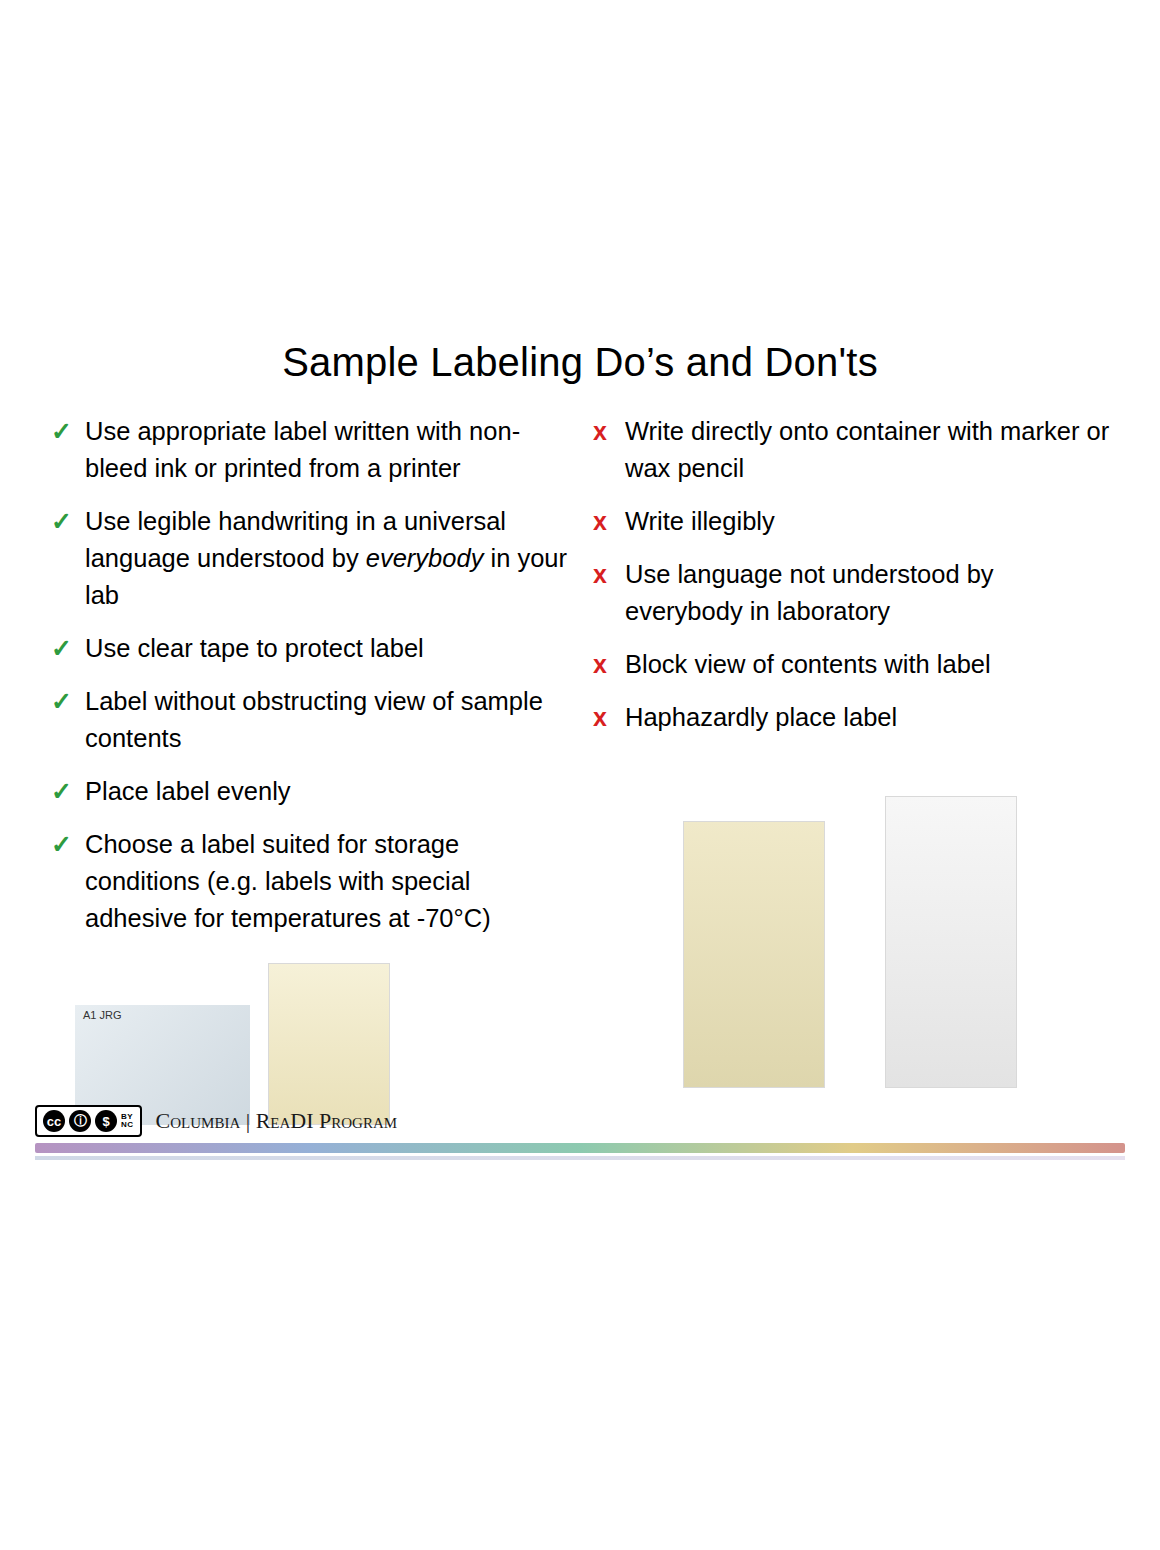Sample Labeling Do’s and Don'ts
Use appropriate label written with non-bleed ink or printed from a printer
Use legible handwriting in a universal language understood by everybody in your lab
Use clear tape to protect label
Label without obstructing view of sample contents
Place label evenly
Choose a label suited for storage conditions (e.g. labels with special adhesive for temperatures at -70°C)
Write directly onto container with marker or wax pencil
Write illegibly
Use language not understood by everybody in laboratory
Block view of contents with label
Haphazardly place label
cc ⓘ $ BY NC Columbia | ReaDI Program